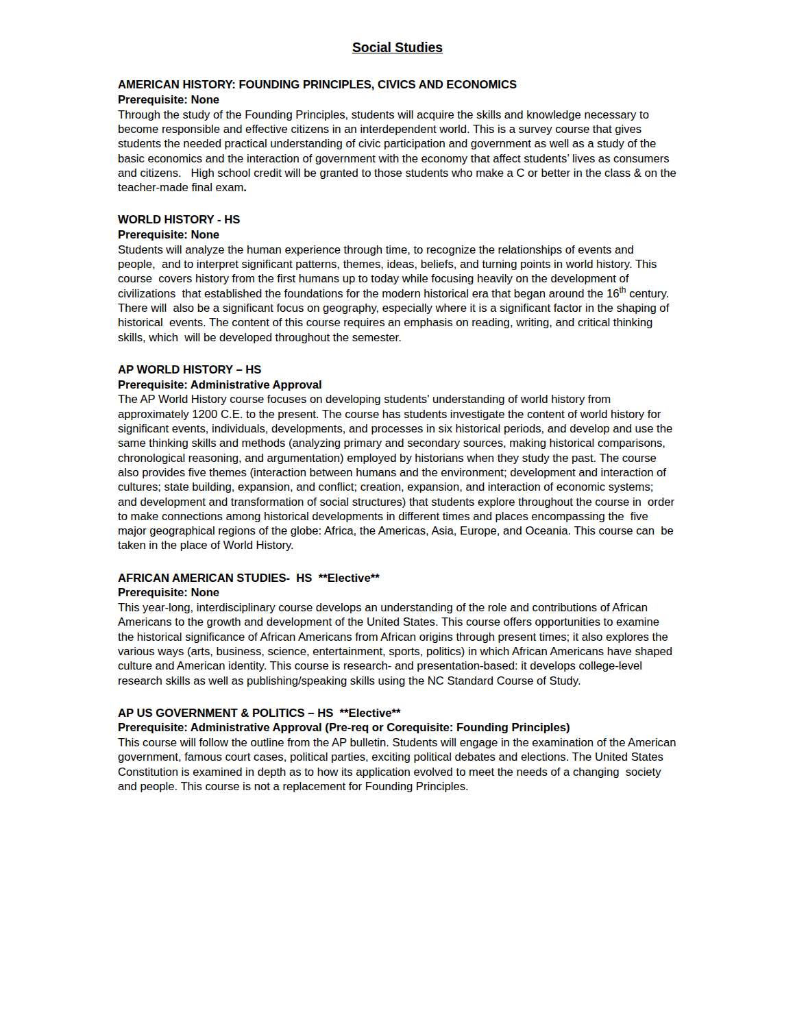Social Studies
AMERICAN HISTORY: FOUNDING PRINCIPLES, CIVICS AND ECONOMICS
Prerequisite: None
Through the study of the Founding Principles, students will acquire the skills and knowledge necessary to become responsible and effective citizens in an interdependent world. This is a survey course that gives students the needed practical understanding of civic participation and government as well as a study of the basic economics and the interaction of government with the economy that affect students’ lives as consumers and citizens. High school credit will be granted to those students who make a C or better in the class & on the teacher-made final exam.
WORLD HISTORY - HS
Prerequisite: None
Students will analyze the human experience through time, to recognize the relationships of events and people, and to interpret significant patterns, themes, ideas, beliefs, and turning points in world history. This course covers history from the first humans up to today while focusing heavily on the development of civilizations that established the foundations for the modern historical era that began around the 16th century. There will also be a significant focus on geography, especially where it is a significant factor in the shaping of historical events. The content of this course requires an emphasis on reading, writing, and critical thinking skills, which will be developed throughout the semester.
AP WORLD HISTORY – HS
Prerequisite: Administrative Approval
The AP World History course focuses on developing students' understanding of world history from approximately 1200 C.E. to the present. The course has students investigate the content of world history for significant events, individuals, developments, and processes in six historical periods, and develop and use the same thinking skills and methods (analyzing primary and secondary sources, making historical comparisons, chronological reasoning, and argumentation) employed by historians when they study the past. The course also provides five themes (interaction between humans and the environment; development and interaction of cultures; state building, expansion, and conflict; creation, expansion, and interaction of economic systems; and development and transformation of social structures) that students explore throughout the course in order to make connections among historical developments in different times and places encompassing the five major geographical regions of the globe: Africa, the Americas, Asia, Europe, and Oceania. This course can be taken in the place of World History.
AFRICAN AMERICAN STUDIES- HS **Elective**
Prerequisite: None
This year-long, interdisciplinary course develops an understanding of the role and contributions of African Americans to the growth and development of the United States. This course offers opportunities to examine the historical significance of African Americans from African origins through present times; it also explores the various ways (arts, business, science, entertainment, sports, politics) in which African Americans have shaped culture and American identity. This course is research- and presentation-based: it develops college-level research skills as well as publishing/speaking skills using the NC Standard Course of Study.
AP US GOVERNMENT & POLITICS – HS **Elective**
Prerequisite: Administrative Approval (Pre-req or Corequisite: Founding Principles)
This course will follow the outline from the AP bulletin. Students will engage in the examination of the American government, famous court cases, political parties, exciting political debates and elections. The United States Constitution is examined in depth as to how its application evolved to meet the needs of a changing society and people. This course is not a replacement for Founding Principles.